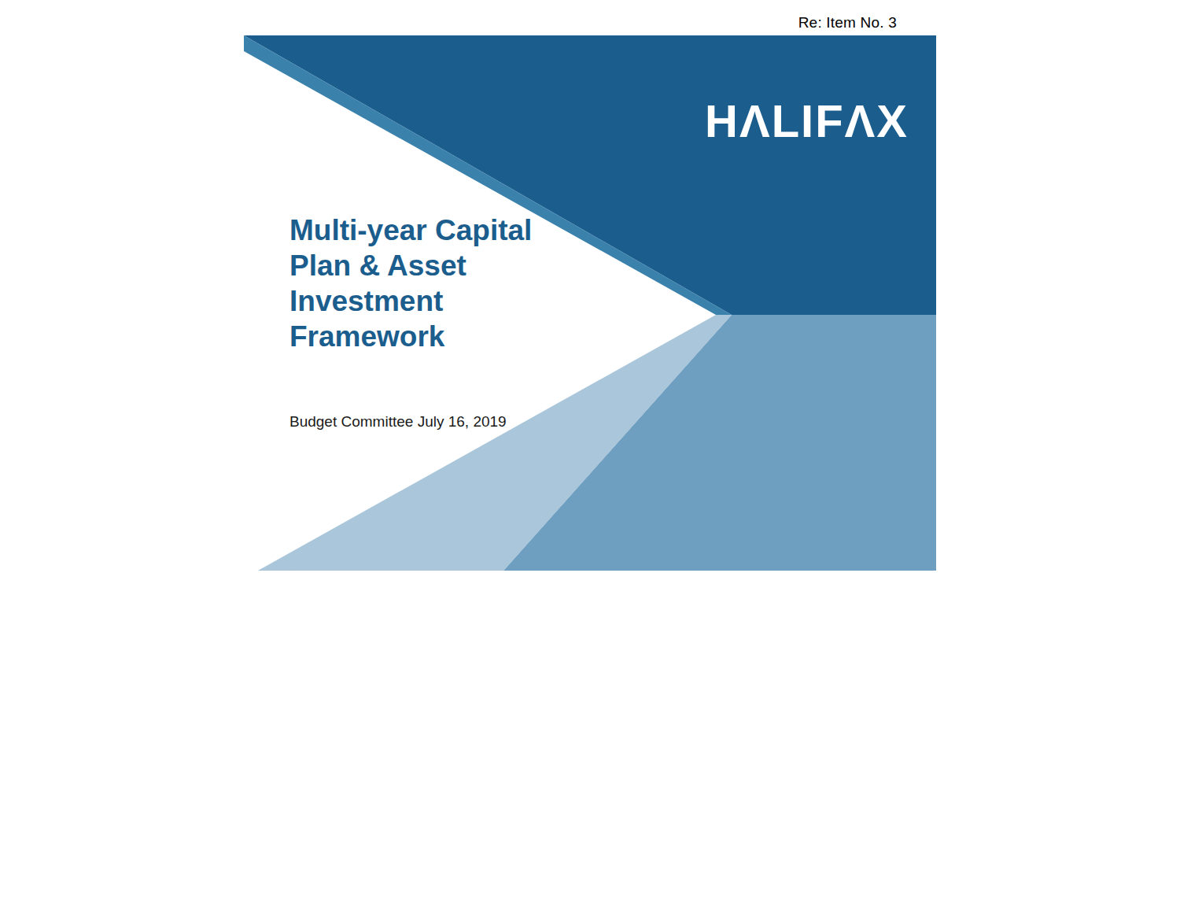Re: Item No. 3
HΛLIFΛX
Multi-year Capital Plan & Asset Investment Framework
Budget Committee July 16, 2019